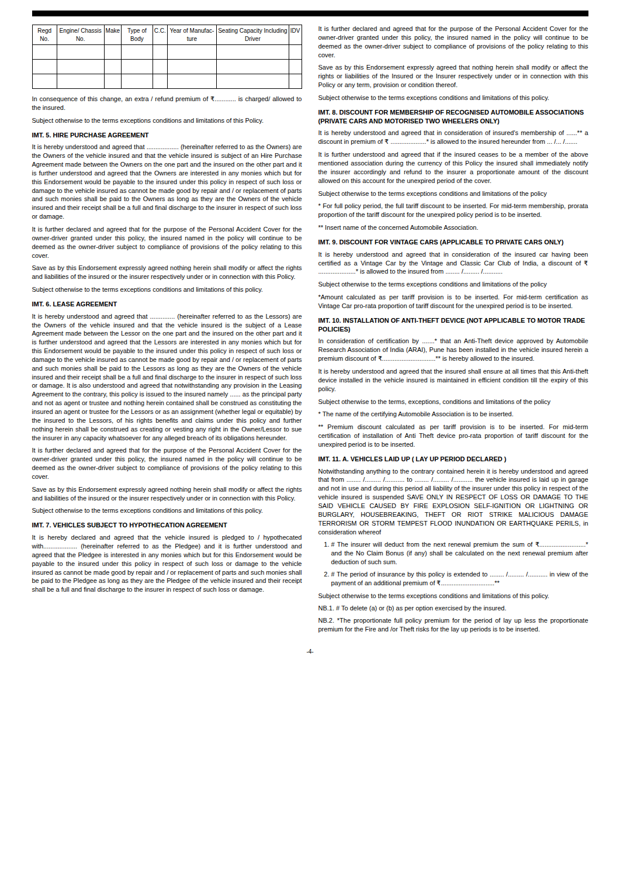| Regd No. | Engine/ Chassis No. | Make | Type of Body | C.C. | Year of Manufac-ture | Seating Capacity Including Driver | IDV |
| --- | --- | --- | --- | --- | --- | --- | --- |
In consequence of this change, an extra / refund premium of ₹............ is charged/ allowed to the insured.
Subject otherwise to the terms exceptions conditions and limitations of this Policy.
IMT. 5. HIRE PURCHASE AGREEMENT
It is hereby understood and agreed that .................. (hereinafter referred to as the Owners) are the Owners of the vehicle insured and that the vehicle insured is subject of an Hire Purchase Agreement made between the Owners on the one part and the insured on the other part and it is further understood and agreed that the Owners are interested in any monies which but for this Endorsement would be payable to the insured under this policy in respect of such loss or damage to the vehicle insured as cannot be made good by repair and / or replacement of parts and such monies shall be paid to the Owners as long as they are the Owners of the vehicle insured and their receipt shall be a full and final discharge to the insurer in respect of such loss or damage.
It is further declared and agreed that for the purpose of the Personal Accident Cover for the owner-driver granted under this policy, the insured named in the policy will continue to be deemed as the owner-driver subject to compliance of provisions of the policy relating to this cover.
Save as by this Endorsement expressly agreed nothing herein shall modify or affect the rights and liabilities of the insured or the insurer respectively under or in connection with this Policy.
Subject otherwise to the terms exceptions conditions and limitations of this policy.
IMT. 6. LEASE AGREEMENT
It is hereby understood and agreed that .............. (hereinafter referred to as the Lessors) are the Owners of the vehicle insured and that the vehicle insured is the subject of a Lease Agreement made between the Lessor on the one part and the insured on the other part and it is further understood and agreed that the Lessors are interested in any monies which but for this Endorsement would be payable to the insured under this policy in respect of such loss or damage to the vehicle insured as cannot be made good by repair and / or replacement of parts and such monies shall be paid to the Lessors as long as they are the Owners of the vehicle insured and their receipt shall be a full and final discharge to the insurer in respect of such loss or damage. It is also understood and agreed that notwithstanding any provision in the Leasing Agreement to the contrary, this policy is issued to the insured namely ...... as the principal party and not as agent or trustee and nothing herein contained shall be construed as constituting the insured an agent or trustee for the Lessors or as an assignment (whether legal or equitable) by the insured to the Lessors, of his rights benefits and claims under this policy and further nothing herein shall be construed as creating or vesting any right in the Owner/Lessor to sue the insurer in any capacity whatsoever for any alleged breach of its obligations hereunder.
It is further declared and agreed that for the purpose of the Personal Accident Cover for the owner-driver granted under this policy, the insured named in the policy will continue to be deemed as the owner-driver subject to compliance of provisions of the policy relating to this cover.
Save as by this Endorsement expressly agreed nothing herein shall modify or affect the rights and liabilities of the insured or the insurer respectively under or in connection with this Policy.
Subject otherwise to the terms exceptions conditions and limitations of this policy.
IMT. 7. Vehicles subject to Hypothecation Agreement
It is hereby declared and agreed that the vehicle insured is pledged to / hypothecated with................... (hereinafter referred to as the Pledgee) and it is further understood and agreed that the Pledgee is interested in any monies which but for this Endorsement would be payable to the insured under this policy in respect of such loss or damage to the vehicle insured as cannot be made good by repair and / or replacement of parts and such monies shall be paid to the Pledgee as long as they are the Pledgee of the vehicle insured and their receipt shall be a full and final discharge to the insurer in respect of such loss or damage.
It is further declared and agreed that for the purpose of the Personal Accident Cover for the owner-driver granted under this policy, the insured named in the policy will continue to be deemed as the owner-driver subject to compliance of provisions of the policy relating to this cover.
Save as by this Endorsement expressly agreed that nothing herein shall modify or affect the rights or liabilities of the Insured or the Insurer respectively under or in connection with this Policy or any term, provision or condition thereof.
Subject otherwise to the terms exceptions conditions and limitations of this policy.
IMT. 8. DISCOUNT FOR MEMBERSHIP OF RECOGNISED AUTOMOBILE ASSOCIATIONS (PRIVATE CARS AND MOTORISED TWO WHEELERS ONLY)
It is hereby understood and agreed that in consideration of insured's membership of ......** a discount in premium of ₹ ....................* is allowed to the insured hereunder from ... /... /.......
It is further understood and agreed that if the insured ceases to be a member of the above mentioned association during the currency of this Policy the insured shall immediately notify the insurer accordingly and refund to the insurer a proportionate amount of the discount allowed on this account for the unexpired period of the cover.
Subject otherwise to the terms exceptions conditions and limitations of the policy
* For full policy period, the full tariff discount to be inserted. For mid-term membership, prorata proportion of the tariff discount for the unexpired policy period is to be inserted.
** Insert name of the concerned Automobile Association.
IMT. 9. DISCOUNT FOR VINTAGE CARS (Applicable to Private Cars only)
It is hereby understood and agreed that in consideration of the insured car having been certified as a Vintage Car by the Vintage and Classic Car Club of India, a discount of ₹ .....................* is allowed to the insured from ........ /......... /...........
Subject otherwise to the terms exceptions conditions and limitations of the policy
*Amount calculated as per tariff provision is to be inserted. For mid-term certification as Vintage Car pro-rata proportion of tariff discount for the unexpired period is to be inserted.
IMT. 10. INSTALLATION OF ANTI-THEFT DEVICE (Not applicable to Motor Trade Policies)
In consideration of certification by .......* that an Anti-Theft device approved by Automobile Research Association of India (ARAI), Pune has been installed in the vehicle insured herein a premium discount of ₹..............................** is hereby allowed to the insured.
It is hereby understood and agreed that the insured shall ensure at all times that this Anti-theft device installed in the vehicle insured is maintained in efficient condition till the expiry of this policy.
Subject otherwise to the terms, exceptions, conditions and limitations of the policy
* The name of the certifying Automobile Association is to be inserted.
** Premium discount calculated as per tariff provision is to be inserted. For mid-term certification of installation of Anti Theft device pro-rata proportion of tariff discount for the unexpired period is to be inserted.
IMT. 11. A. VEHICLES LAID UP ( Lay up period declared )
Notwithstanding anything to the contrary contained herein it is hereby understood and agreed that from ........ /......... /........... to ........ /......... /........... the vehicle insured is laid up in garage and not in use and during this period all liability of the insurer under this policy in respect of the vehicle insured is suspended SAVE ONLY IN RESPECT OF LOSS OR DAMAGE TO THE SAID VEHICLE CAUSED BY FIRE EXPLOSION SELF-IGNITION OR LIGHTNING OR BURGLARY, HOUSEBREAKING, THEFT OR RIOT STRIKE MALICIOUS DAMAGE TERRORISM OR STORM TEMPEST FLOOD INUNDATION OR EARTHQUAKE PERILS, in consideration whereof
# The insurer will deduct from the next renewal premium the sum of ₹..........................* and the No Claim Bonus (if any) shall be calculated on the next renewal premium after deduction of such sum.
# The period of insurance by this policy is extended to ........ /......... /........... in view of the payment of an additional premium of ₹..............................**
Subject otherwise to the terms exceptions conditions and limitations of this policy.
NB.1. # To delete (a) or (b) as per option exercised by the insured.
NB.2. *The proportionate full policy premium for the period of lay up less the proportionate premium for the Fire and /or Theft risks for the lay up periods is to be inserted.
-4-